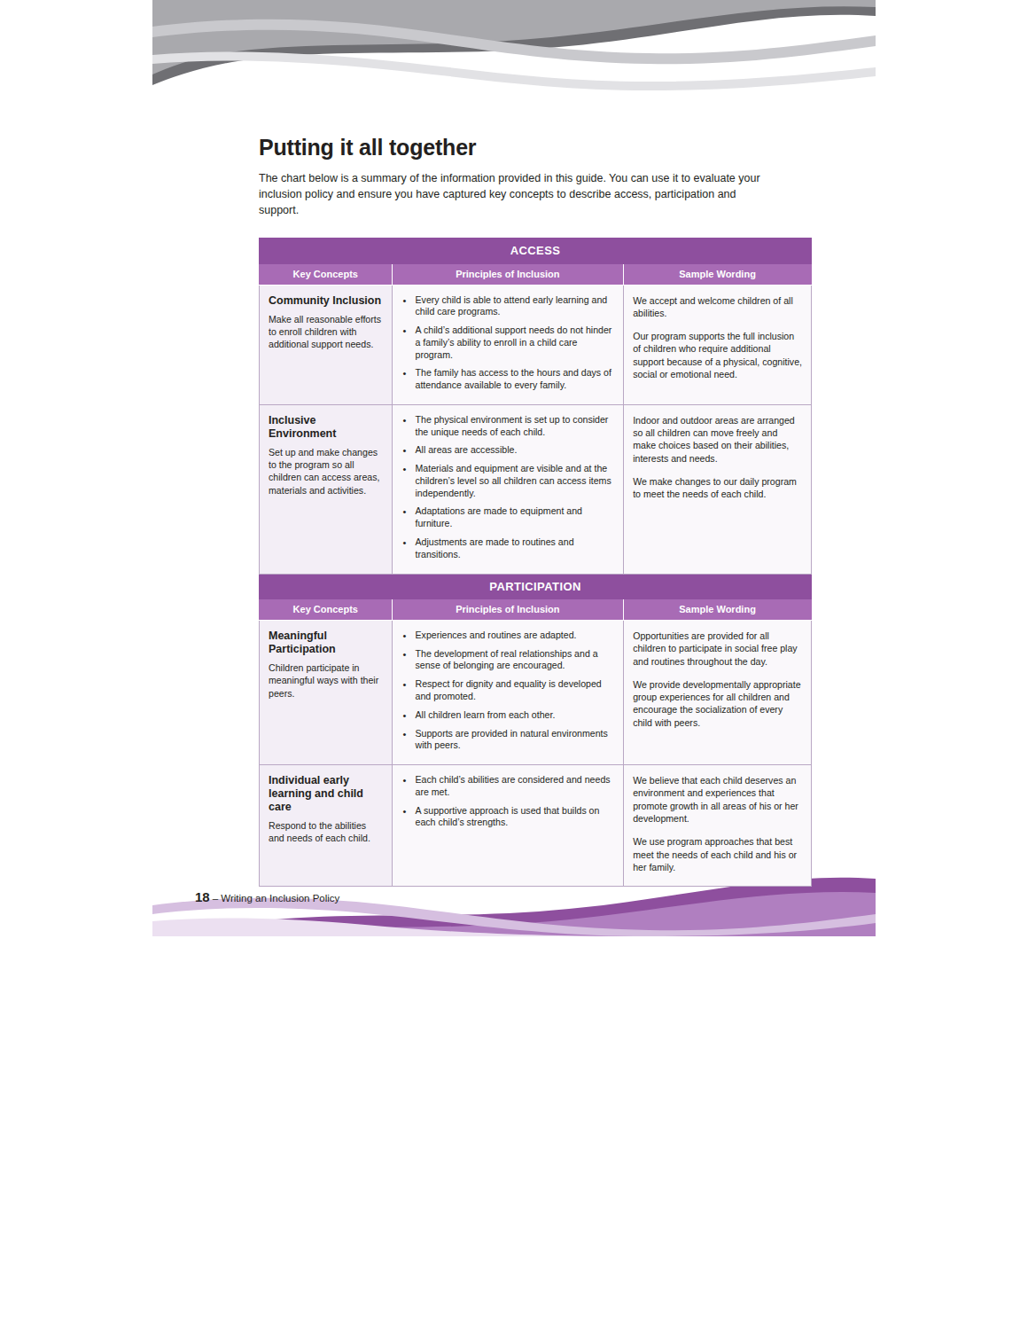Putting it all together
The chart below is a summary of the information provided in this guide. You can use it to evaluate your inclusion policy and ensure you have captured key concepts to describe access, participation and support.
| ACCESS |
| Key Concepts | Principles of Inclusion | Sample Wording |
| Community Inclusion Make all reasonable efforts to enroll children with additional support needs. | Every child is able to attend early learning and child care programs. A child’s additional support needs do not hinder a family’s ability to enroll in a child care program. The family has access to the hours and days of attendance available to every family. | We accept and welcome children of all abilities. Our program supports the full inclusion of children who require additional support because of a physical, cognitive, social or emotional need. |
| Inclusive Environment Set up and make changes to the program so all children can access areas, materials and activities. | The physical environment is set up to consider the unique needs of each child. All areas are accessible. Materials and equipment are visible and at the children’s level so all children can access items independently. Adaptations are made to equipment and furniture. Adjustments are made to routines and transitions. | Indoor and outdoor areas are arranged so all children can move freely and make choices based on their abilities, interests and needs. We make changes to our daily program to meet the needs of each child. |
| PARTICIPATION |
| Key Concepts | Principles of Inclusion | Sample Wording |
| Meaningful Participation Children participate in meaningful ways with their peers. | Experiences and routines are adapted. The development of real relationships and a sense of belonging are encouraged. Respect for dignity and equality is developed and promoted. All children learn from each other. Supports are provided in natural environments with peers. | Opportunities are provided for all children to participate in social free play and routines throughout the day. We provide developmentally appropriate group experiences for all children and encourage the socialization of every child with peers. |
| Individual early learning and child care Respond to the abilities and needs of each child. | Each child’s abilities are considered and needs are met. A supportive approach is used that builds on each child’s strengths. | We believe that each child deserves an environment and experiences that promote growth in all areas of his or her development. We use program approaches that best meet the needs of each child and his or her family. |
18 – Writing an Inclusion Policy